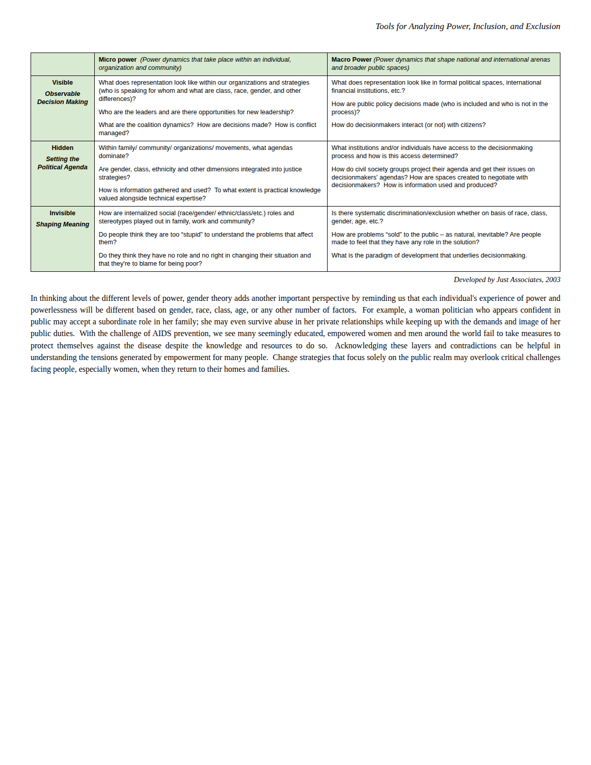Tools for Analyzing Power, Inclusion, and Exclusion
| | Micro power (Power dynamics that take place within an individual, organization and community) | Macro Power (Power dynamics that shape national and international arenas and broader public spaces) |
| --- | --- | --- |
| Visible Observable Decision Making | What does representation look like within our organizations and strategies (who is speaking for whom and what are class, race, gender, and other differences)? Who are the leaders and are there opportunities for new leadership? What are the coalition dynamics? How are decisions made? How is conflict managed? | What does representation look like in formal political spaces, international financial institutions, etc.? How are public policy decisions made (who is included and who is not in the process)? How do decisionmakers interact (or not) with citizens? |
| Hidden Setting the Political Agenda | Within family/ community/ organizations/ movements, what agendas dominate? Are gender, class, ethnicity and other dimensions integrated into justice strategies? How is information gathered and used? To what extent is practical knowledge valued alongside technical expertise? | What institutions and/or individuals have access to the decisionmaking process and how is this access determined? How do civil society groups project their agenda and get their issues on decisionmakers' agendas? How are spaces created to negotiate with decisionmakers? How is information used and produced? |
| Invisible Shaping Meaning | How are internalized social (race/gender/ ethnic/class/etc.) roles and stereotypes played out in family, work and community? Do people think they are too “stupid” to understand the problems that affect them? Do they think they have no role and no right in changing their situation and that they're to blame for being poor? | Is there systematic discrimination/exclusion whether on basis of race, class, gender, age, etc.? How are problems “sold” to the public – as natural, inevitable? Are people made to feel that they have any role in the solution? What is the paradigm of development that underlies decisionmaking. |
Developed by Just Associates, 2003
In thinking about the different levels of power, gender theory adds another important perspective by reminding us that each individual's experience of power and powerlessness will be different based on gender, race, class, age, or any other number of factors. For example, a woman politician who appears confident in public may accept a subordinate role in her family; she may even survive abuse in her private relationships while keeping up with the demands and image of her public duties. With the challenge of AIDS prevention, we see many seemingly educated, empowered women and men around the world fail to take measures to protect themselves against the disease despite the knowledge and resources to do so. Acknowledging these layers and contradictions can be helpful in understanding the tensions generated by empowerment for many people. Change strategies that focus solely on the public realm may overlook critical challenges facing people, especially women, when they return to their homes and families.